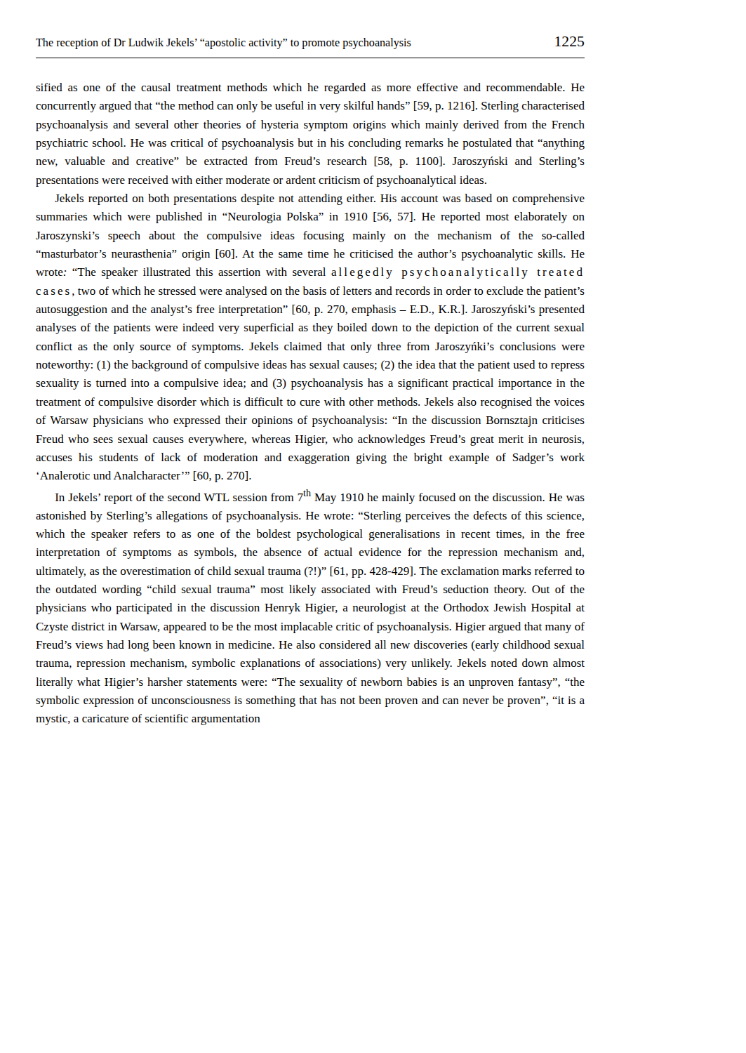The reception of Dr Ludwik Jekels’ “apostolic activity” to promote psychoanalysis 1225
sified as one of the causal treatment methods which he regarded as more effective and recommendable. He concurrently argued that “the method can only be useful in very skilful hands” [59, p. 1216]. Sterling characterised psychoanalysis and several other theories of hysteria symptom origins which mainly derived from the French psychiatric school. He was critical of psychoanalysis but in his concluding remarks he postulated that “anything new, valuable and creative” be extracted from Freud’s research [58, p. 1100]. Jaroszyński and Sterling’s presentations were received with either moderate or ardent criticism of psychoanalytical ideas.
Jekels reported on both presentations despite not attending either. His account was based on comprehensive summaries which were published in “Neurologia Polska” in 1910 [56, 57]. He reported most elaborately on Jaroszynski’s speech about the compulsive ideas focusing mainly on the mechanism of the so-called “masturbator’s neurasthenia” origin [60]. At the same time he criticised the author’s psychoanalytic skills. He wrote: “The speaker illustrated this assertion with several allegedly psychoanalytically treated cases, two of which he stressed were analysed on the basis of letters and records in order to exclude the patient’s autosuggestion and the analyst’s free interpretation” [60, p. 270, emphasis – E.D., K.R.]. Jaroszyński’s presented analyses of the patients were indeed very superficial as they boiled down to the depiction of the current sexual conflict as the only source of symptoms. Jekels claimed that only three from Jaroszyńki’s conclusions were noteworthy: (1) the background of compulsive ideas has sexual causes; (2) the idea that the patient used to repress sexuality is turned into a compulsive idea; and (3) psychoanalysis has a significant practical importance in the treatment of compulsive disorder which is difficult to cure with other methods. Jekels also recognised the voices of Warsaw physicians who expressed their opinions of psychoanalysis: “In the discussion Bornsztajn criticises Freud who sees sexual causes everywhere, whereas Higier, who acknowledges Freud’s great merit in neurosis, accuses his students of lack of moderation and exaggeration giving the bright example of Sadger’s work ‘Analerotic und Analcharacter’” [60, p. 270].
In Jekels’ report of the second WTL session from 7th May 1910 he mainly focused on the discussion. He was astonished by Sterling’s allegations of psychoanalysis. He wrote: “Sterling perceives the defects of this science, which the speaker refers to as one of the boldest psychological generalisations in recent times, in the free interpretation of symptoms as symbols, the absence of actual evidence for the repression mechanism and, ultimately, as the overestimation of child sexual trauma (?!)” [61, pp. 428-429]. The exclamation marks referred to the outdated wording “child sexual trauma” most likely associated with Freud’s seduction theory. Out of the physicians who participated in the discussion Henryk Higier, a neurologist at the Orthodox Jewish Hospital at Czyste district in Warsaw, appeared to be the most implacable critic of psychoanalysis. Higier argued that many of Freud’s views had long been known in medicine. He also considered all new discoveries (early childhood sexual trauma, repression mechanism, symbolic explanations of associations) very unlikely. Jekels noted down almost literally what Higier’s harsher statements were: “The sexuality of newborn babies is an unproven fantasy”, “the symbolic expression of unconsciousness is something that has not been proven and can never be proven”, “it is a mystic, a caricature of scientific argumentation